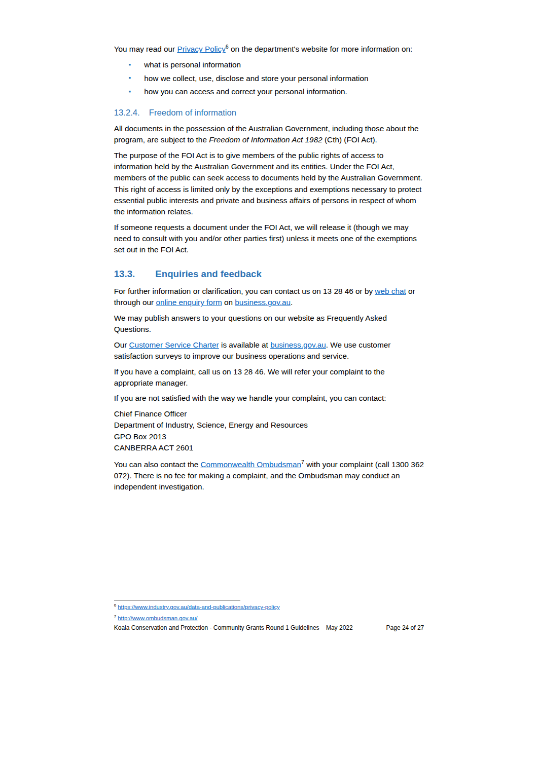You may read our Privacy Policy6 on the department's website for more information on:
what is personal information
how we collect, use, disclose and store your personal information
how you can access and correct your personal information.
13.2.4. Freedom of information
All documents in the possession of the Australian Government, including those about the program, are subject to the Freedom of Information Act 1982 (Cth) (FOI Act).
The purpose of the FOI Act is to give members of the public rights of access to information held by the Australian Government and its entities. Under the FOI Act, members of the public can seek access to documents held by the Australian Government. This right of access is limited only by the exceptions and exemptions necessary to protect essential public interests and private and business affairs of persons in respect of whom the information relates.
If someone requests a document under the FOI Act, we will release it (though we may need to consult with you and/or other parties first) unless it meets one of the exemptions set out in the FOI Act.
13.3. Enquiries and feedback
For further information or clarification, you can contact us on 13 28 46 or by web chat or through our online enquiry form on business.gov.au.
We may publish answers to your questions on our website as Frequently Asked Questions.
Our Customer Service Charter is available at business.gov.au. We use customer satisfaction surveys to improve our business operations and service.
If you have a complaint, call us on 13 28 46. We will refer your complaint to the appropriate manager.
If you are not satisfied with the way we handle your complaint, you can contact:
Chief Finance Officer
Department of Industry, Science, Energy and Resources
GPO Box 2013
CANBERRA ACT 2601
You can also contact the Commonwealth Ombudsman7 with your complaint (call 1300 362 072). There is no fee for making a complaint, and the Ombudsman may conduct an independent investigation.
6 https://www.industry.gov.au/data-and-publications/privacy-policy
7 http://www.ombudsman.gov.au/
Koala Conservation and Protection - Community Grants Round 1 Guidelines May 2022 Page 24 of 27